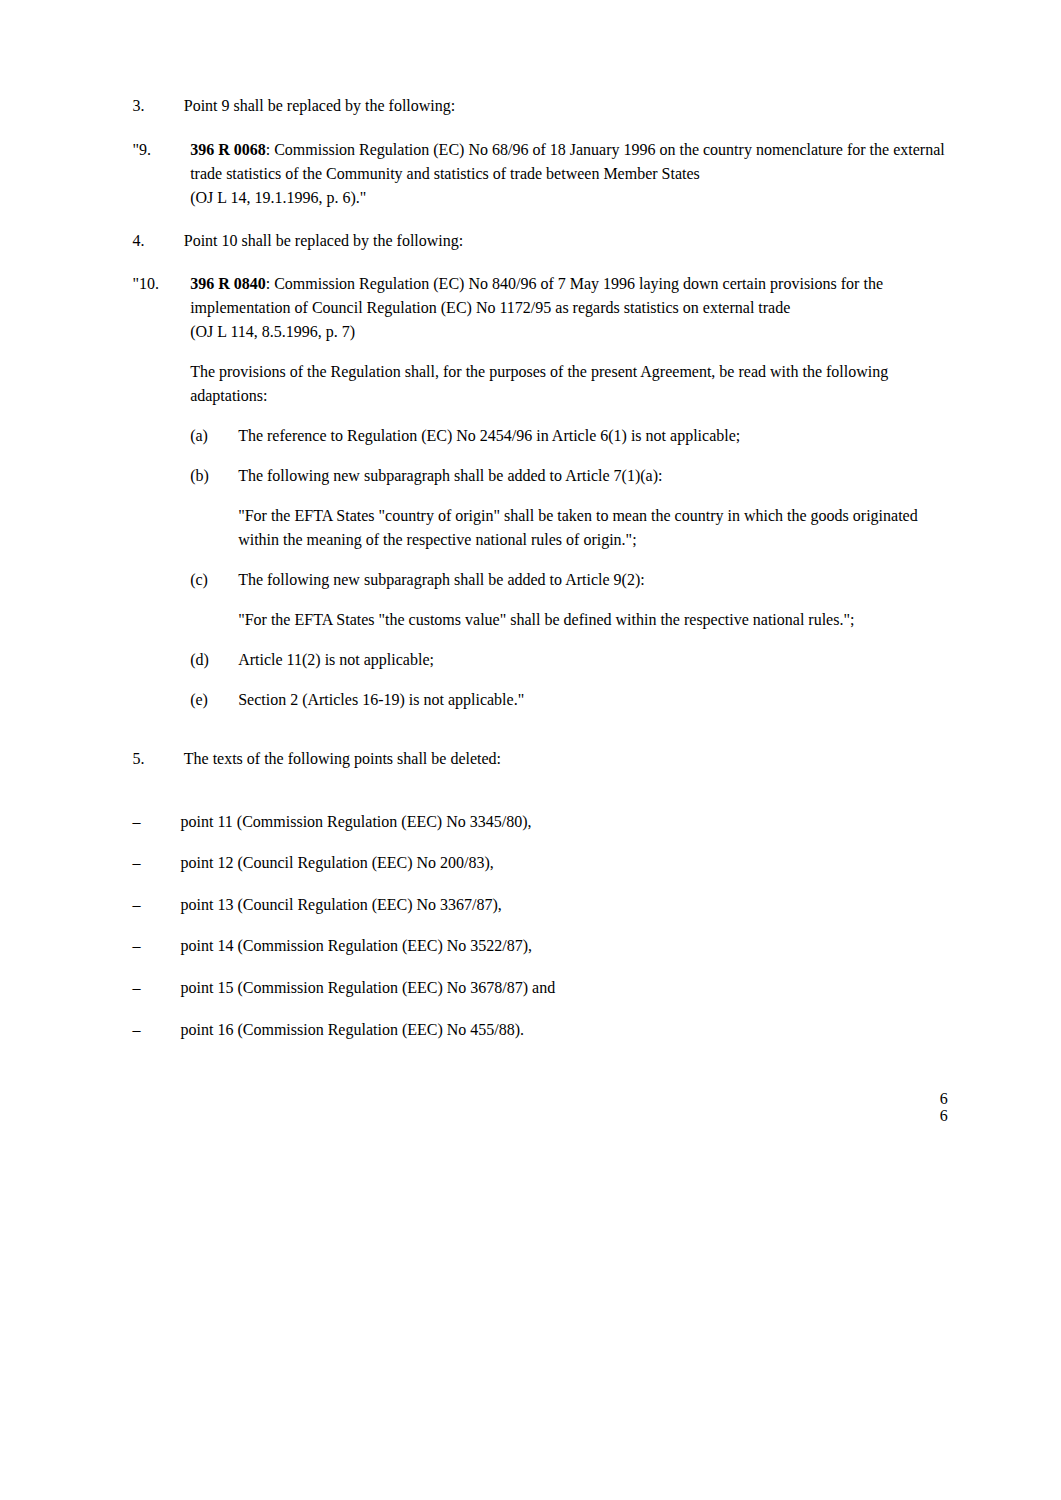3.
Point 9 shall be replaced by the following:
"9.
396 R 0068: Commission Regulation (EC) No 68/96 of 18 January 1996 on the country nomenclature for the external trade statistics of the Community and statistics of trade between Member States
(OJ L 14, 19.1.1996, p. 6)."
4.
Point 10 shall be replaced by the following:
"10.
396 R 0840: Commission Regulation (EC) No 840/96 of 7 May 1996 laying down certain provisions for the implementation of Council Regulation (EC) No 1172/95 as regards statistics on external trade
(OJ L 114, 8.5.1996, p. 7)
The provisions of the Regulation shall, for the purposes of the present Agreement, be read with the following adaptations:
(a)
The reference to Regulation (EC) No 2454/96 in Article 6(1) is not applicable;
(b)
The following new subparagraph shall be added to Article 7(1)(a):
"For the EFTA States "country of origin" shall be taken to mean the country in which the goods originated within the meaning of the respective national rules of origin.";
(c)
The following new subparagraph shall be added to Article 9(2):
"For the EFTA States "the customs value" shall be defined within the respective national rules.";
(d)
Article 11(2) is not applicable;
(e)
Section 2 (Articles 16-19) is not applicable."
5.
The texts of the following points shall be deleted:
–point 11 (Commission Regulation (EEC) No 3345/80),
–point 12 (Council Regulation (EEC) No 200/83),
–point 13 (Council Regulation (EEC) No 3367/87),
–point 14 (Commission Regulation (EEC) No 3522/87),
–point 15 (Commission Regulation (EEC) No 3678/87) and
–point 16 (Commission Regulation (EEC) No 455/88).
6 6